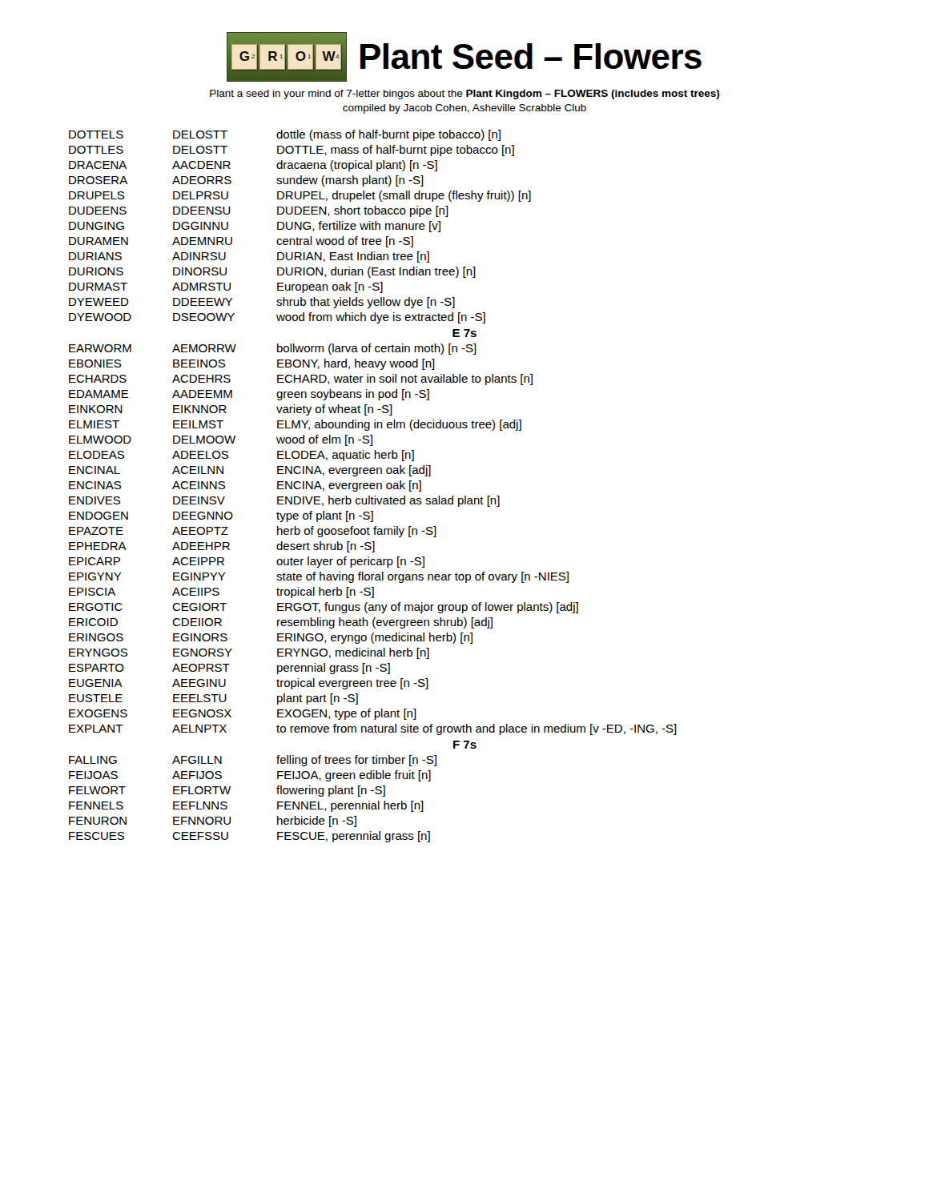G2
R1
O1
W4
Plant Seed – Flowers
Plant a seed in your mind of 7-letter bingos about the Plant Kingdom – FLOWERS (includes most trees)
compiled by Jacob Cohen, Asheville Scrabble Club
| DOTTELS | DELOSTT | dottle (mass of half-burnt pipe tobacco) [n] |
| DOTTLES | DELOSTT | DOTTLE, mass of half-burnt pipe tobacco [n] |
| DRACENA | AACDENR | dracaena (tropical plant) [n -S] |
| DROSERA | ADEORRS | sundew (marsh plant) [n -S] |
| DRUPELS | DELPRSU | DRUPEL, drupelet (small drupe (fleshy fruit)) [n] |
| DUDEENS | DDEENSU | DUDEEN, short tobacco pipe [n] |
| DUNGING | DGGINNU | DUNG, fertilize with manure [v] |
| DURAMEN | ADEMNRU | central wood of tree [n -S] |
| DURIANS | ADINRSU | DURIAN, East Indian tree [n] |
| DURIONS | DINORSU | DURION, durian (East Indian tree) [n] |
| DURMAST | ADMRSTU | European oak [n -S] |
| DYEWEED | DDEEEWY | shrub that yields yellow dye [n -S] |
| DYEWOOD | DSEOOWY | wood from which dye is extracted [n -S] |
| E 7s |
| EARWORM | AEMORRW | bollworm (larva of certain moth) [n -S] |
| EBONIES | BEEINOS | EBONY, hard, heavy wood [n] |
| ECHARDS | ACDEHRS | ECHARD, water in soil not available to plants [n] |
| EDAMAME | AADEEMM | green soybeans in pod [n -S] |
| EINKORN | EIKNNOR | variety of wheat [n -S] |
| ELMIEST | EEILMST | ELMY, abounding in elm (deciduous tree) [adj] |
| ELMWOOD | DELMOOW | wood of elm [n -S] |
| ELODEAS | ADEELOS | ELODEA, aquatic herb [n] |
| ENCINAL | ACEILNN | ENCINA, evergreen oak [adj] |
| ENCINAS | ACEINNS | ENCINA, evergreen oak [n] |
| ENDIVES | DEEINSV | ENDIVE, herb cultivated as salad plant [n] |
| ENDOGEN | DEEGNNO | type of plant [n -S] |
| EPAZOTE | AEEOPTZ | herb of goosefoot family [n -S] |
| EPHEDRA | ADEEHPR | desert shrub [n -S] |
| EPICARP | ACEIPPR | outer layer of pericarp [n -S] |
| EPIGYNY | EGINPYY | state of having floral organs near top of ovary [n -NIES] |
| EPISCIA | ACEIIPS | tropical herb [n -S] |
| ERGOTIC | CEGIORT | ERGOT, fungus (any of major group of lower plants) [adj] |
| ERICOID | CDEIIOR | resembling heath (evergreen shrub) [adj] |
| ERINGOS | EGINORS | ERINGO, eryngo (medicinal herb) [n] |
| ERYNGOS | EGNORSY | ERYNGO, medicinal herb [n] |
| ESPARTO | AEOPRST | perennial grass [n -S] |
| EUGENIA | AEEGINU | tropical evergreen tree [n -S] |
| EUSTELE | EEELSTU | plant part [n -S] |
| EXOGENS | EEGNOSX | EXOGEN, type of plant [n] |
| EXPLANT | AELNPTX | to remove from natural site of growth and place in medium [v -ED, -ING, -S] |
| F 7s |
| FALLING | AFGILLN | felling of trees for timber [n -S] |
| FEIJOAS | AEFIJOS | FEIJOA, green edible fruit [n] |
| FELWORT | EFLORTW | flowering plant [n -S] |
| FENNELS | EEFLNNS | FENNEL, perennial herb [n] |
| FENURON | EFNNORU | herbicide [n -S] |
| FESCUES | CEEFSSU | FESCUE, perennial grass [n] |